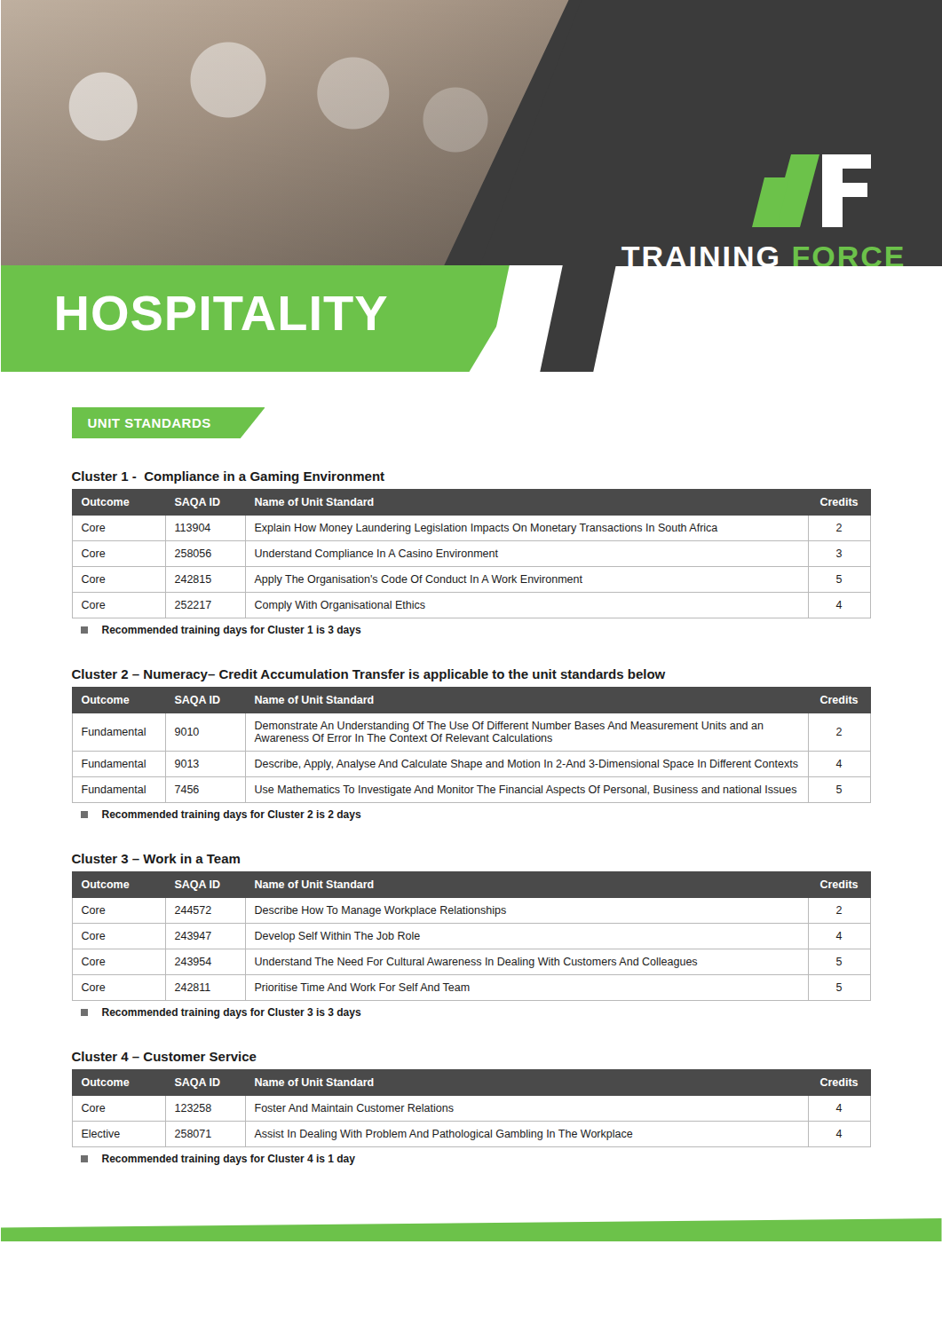TRAINING FORCE
Linking Training to Industry
HOSPITALITY
UNIT STANDARDS
Cluster 1 - Compliance in a Gaming Environment
| Outcome | SAQA ID | Name of Unit Standard | Credits |
| --- | --- | --- | --- |
| Core | 113904 | Explain How Money Laundering Legislation Impacts On Monetary Transactions In South Africa | 2 |
| Core | 258056 | Understand Compliance In A Casino Environment | 3 |
| Core | 242815 | Apply The Organisation's Code Of Conduct In A Work Environment | 5 |
| Core | 252217 | Comply With Organisational Ethics | 4 |
Recommended training days for Cluster 1 is 3 days
Cluster 2 – Numeracy– Credit Accumulation Transfer is applicable to the unit standards below
| Outcome | SAQA ID | Name of Unit Standard | Credits |
| --- | --- | --- | --- |
| Fundamental | 9010 | Demonstrate An Understanding Of The Use Of Different Number Bases And Measurement Units and an Awareness Of Error In The Context Of Relevant Calculations | 2 |
| Fundamental | 9013 | Describe, Apply, Analyse And Calculate Shape and Motion In 2-And 3-Dimensional Space In Different Contexts | 4 |
| Fundamental | 7456 | Use Mathematics To Investigate And Monitor The Financial Aspects Of Personal, Business and national Issues | 5 |
Recommended training days for Cluster 2 is 2 days
Cluster 3 – Work in a Team
| Outcome | SAQA ID | Name of Unit Standard | Credits |
| --- | --- | --- | --- |
| Core | 244572 | Describe How To Manage Workplace Relationships | 2 |
| Core | 243947 | Develop Self Within The Job Role | 4 |
| Core | 243954 | Understand The Need For Cultural Awareness In Dealing With Customers And Colleagues | 5 |
| Core | 242811 | Prioritise Time And Work For Self And Team | 5 |
Recommended training days for Cluster 3 is 3 days
Cluster 4 – Customer Service
| Outcome | SAQA ID | Name of Unit Standard | Credits |
| --- | --- | --- | --- |
| Core | 123258 | Foster And Maintain Customer Relations | 4 |
| Elective | 258071 | Assist In Dealing With Problem And Pathological Gambling In The Workplace | 4 |
Recommended training days for Cluster 4 is 1 day